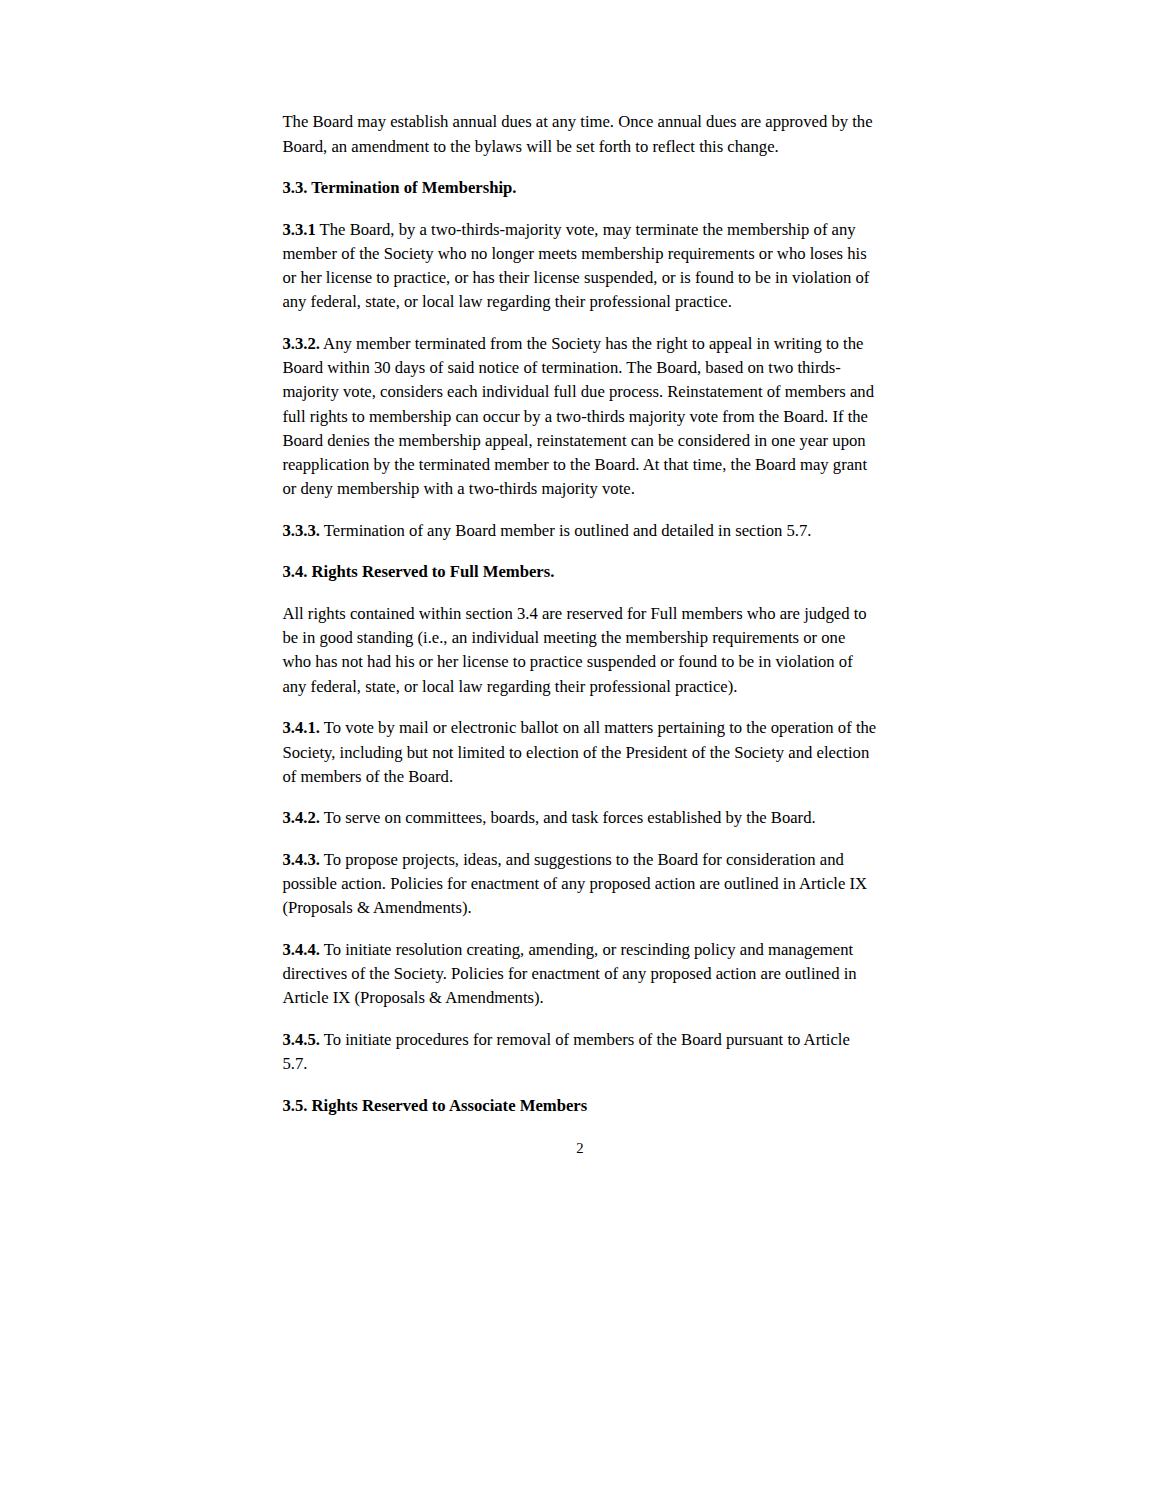The Board may establish annual dues at any time. Once annual dues are approved by the Board, an amendment to the bylaws will be set forth to reflect this change.
3.3. Termination of Membership.
3.3.1 The Board, by a two-thirds-majority vote, may terminate the membership of any member of the Society who no longer meets membership requirements or who loses his or her license to practice, or has their license suspended, or is found to be in violation of any federal, state, or local law regarding their professional practice.
3.3.2. Any member terminated from the Society has the right to appeal in writing to the Board within 30 days of said notice of termination. The Board, based on two thirds-majority vote, considers each individual full due process. Reinstatement of members and full rights to membership can occur by a two-thirds majority vote from the Board. If the Board denies the membership appeal, reinstatement can be considered in one year upon reapplication by the terminated member to the Board. At that time, the Board may grant or deny membership with a two-thirds majority vote.
3.3.3. Termination of any Board member is outlined and detailed in section 5.7.
3.4. Rights Reserved to Full Members.
All rights contained within section 3.4 are reserved for Full members who are judged to be in good standing (i.e., an individual meeting the membership requirements or one who has not had his or her license to practice suspended or found to be in violation of any federal, state, or local law regarding their professional practice).
3.4.1. To vote by mail or electronic ballot on all matters pertaining to the operation of the Society, including but not limited to election of the President of the Society and election of members of the Board.
3.4.2. To serve on committees, boards, and task forces established by the Board.
3.4.3. To propose projects, ideas, and suggestions to the Board for consideration and possible action. Policies for enactment of any proposed action are outlined in Article IX (Proposals & Amendments).
3.4.4. To initiate resolution creating, amending, or rescinding policy and management directives of the Society. Policies for enactment of any proposed action are outlined in Article IX (Proposals & Amendments).
3.4.5. To initiate procedures for removal of members of the Board pursuant to Article 5.7.
3.5. Rights Reserved to Associate Members
2